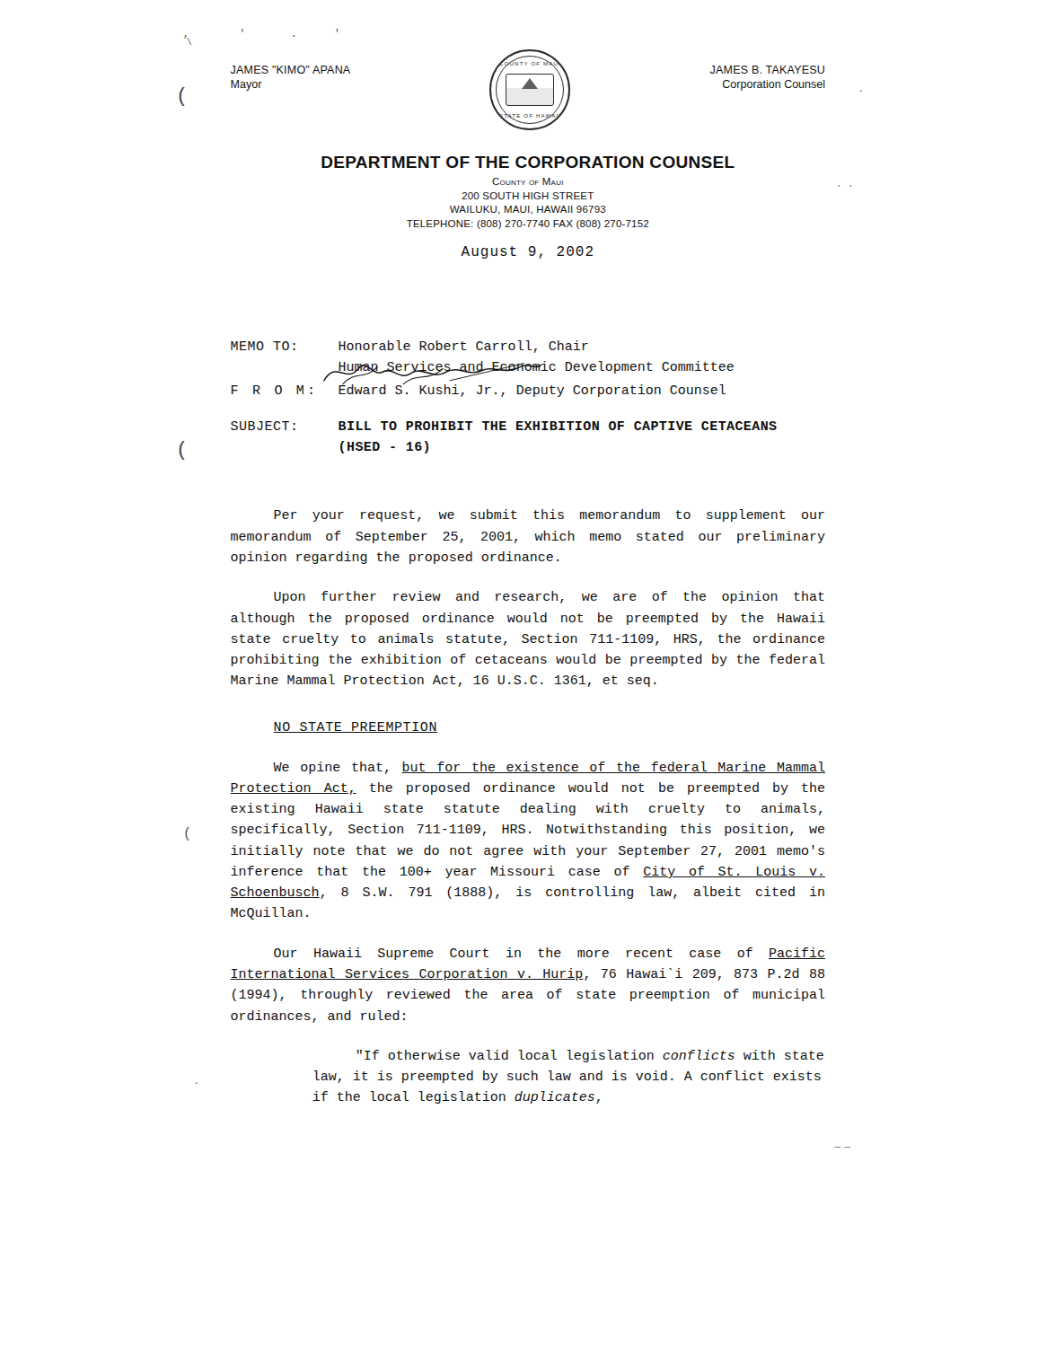, \ ' . ' ( ( ( . . . . — —
JAMES "KIMO" APANA
Mayor
COUNTY OF MAUI
STATE OF HAWAII
JAMES B. TAKAYESU
Corporation Counsel
DEPARTMENT OF THE CORPORATION COUNSEL
County of Maui
200 SOUTH HIGH STREET
WAILUKU, MAUI, HAWAII 96793
TELEPHONE: (808) 270-7740 FAX (808) 270-7152
August 9, 2002
MEMO TO:
Honorable Robert Carroll, Chair Human Services and Economic Development Committee
F R O M:
Edward S. Kushi, Jr., Deputy Corporation Counsel
SUBJECT:
BILL TO PROHIBIT THE EXHIBITION OF CAPTIVE CETACEANS (HSED - 16)
Per your request, we submit this memorandum to supplement our memorandum of September 25, 2001, which memo stated our preliminary opinion regarding the proposed ordinance.
Upon further review and research, we are of the opinion that although the proposed ordinance would not be preempted by the Hawaii state cruelty to animals statute, Section 711-1109, HRS, the ordinance prohibiting the exhibition of cetaceans would be preempted by the federal Marine Mammal Protection Act, 16 U.S.C. 1361, et seq.
NO STATE PREEMPTION
We opine that, but for the existence of the federal Marine Mammal Protection Act, the proposed ordinance would not be preempted by the existing Hawaii state statute dealing with cruelty to animals, specifically, Section 711-1109, HRS. Notwithstanding this position, we initially note that we do not agree with your September 27, 2001 memo's inference that the 100+ year Missouri case of City of St. Louis v. Schoenbusch, 8 S.W. 791 (1888), is controlling law, albeit cited in McQuillan.
Our Hawaii Supreme Court in the more recent case of Pacific International Services Corporation v. Hurip, 76 Hawai`i 209, 873 P.2d 88 (1994), throughly reviewed the area of state preemption of municipal ordinances, and ruled:
"If otherwise valid local legislation conflicts with state law, it is preempted by such law and is void. A conflict exists if the local legislation duplicates,